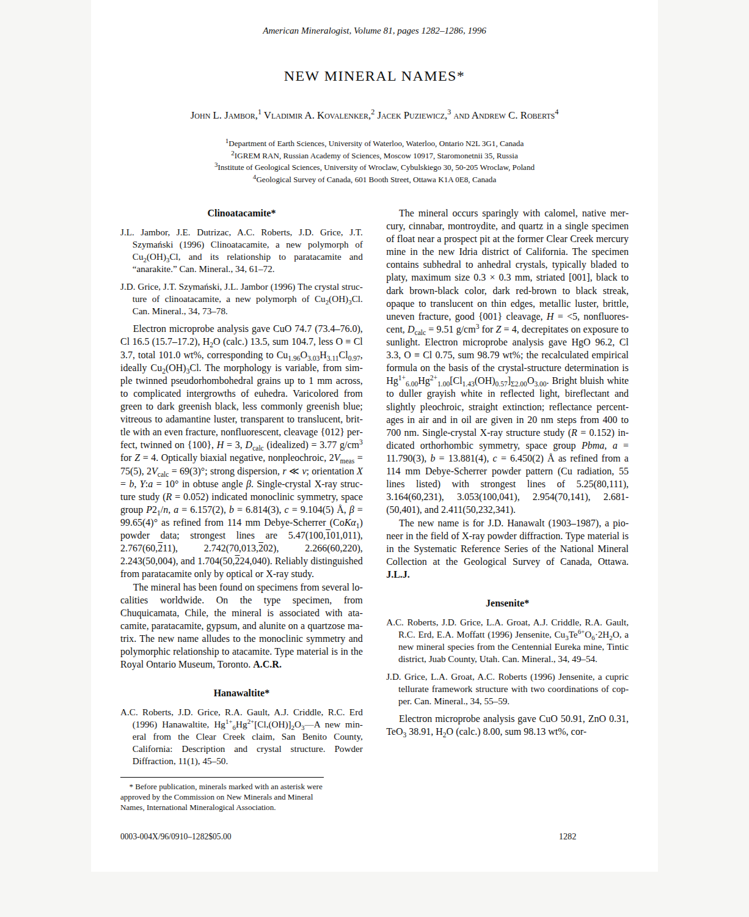American Mineralogist, Volume 81, pages 1282–1286, 1996
NEW MINERAL NAMES*
John L. Jambor,1 Vladimir A. Kovalenker,2 Jacek Puziewicz,3 and Andrew C. Roberts4
1Department of Earth Sciences, University of Waterloo, Waterloo, Ontario N2L 3G1, Canada
2IGREM RAN, Russian Academy of Sciences, Moscow 10917, Staromonetnii 35, Russia
3Institute of Geological Sciences, University of Wroclaw, Cybulskiego 30, 50-205 Wroclaw, Poland
4Geological Survey of Canada, 601 Booth Street, Ottawa K1A 0E8, Canada
Clinoatacamite*
J.L. Jambor, J.E. Dutrizac, A.C. Roberts, J.D. Grice, J.T. Szymański (1996) Clinoatacamite, a new polymorph of Cu2(OH)3Cl, and its relationship to paratacamite and “anarakite.” Can. Mineral., 34, 61–72.
J.D. Grice, J.T. Szymański, J.L. Jambor (1996) The crystal structure of clinoatacamite, a new polymorph of Cu2(OH)3Cl. Can. Mineral., 34, 73–78.
Electron microprobe analysis gave CuO 74.7 (73.4–76.0), Cl 16.5 (15.7–17.2), H2O (calc.) 13.5, sum 104.7, less O ≡ Cl 3.7, total 101.0 wt%, corresponding to Cu1.96O3.03H3.11Cl0.97, ideally Cu2(OH)3Cl. The morphology is variable, from simple twinned pseudorhombohedral grains up to 1 mm across, to complicated intergrowths of euhedra. Varicolored from green to dark greenish black, less commonly greenish blue; vitreous to adamantine luster, transparent to translucent, brittle with an even fracture, nonfluorescent, cleavage {012} perfect, twinned on {100}, H = 3, Dcalc (idealized) = 3.77 g/cm3 for Z = 4. Optically biaxial negative, nonpleochroic, 2Vmeas = 75(5), 2Vcalc = 69(3)°; strong dispersion, r ≪ v; orientation X = b, Y:a = 10° in obtuse angle β. Single-crystal X-ray structure study (R = 0.052) indicated monoclinic symmetry, space group P21/n, a = 6.157(2), b = 6.814(3), c = 9.104(5) Å, β = 99.65(4)° as refined from 114 mm Debye-Scherrer (CoKα1) powder data; strongest lines are 5.47(100,101,011), 2.767(60,211), 2.742(70,013,202), 2.266(60,220), 2.243(50,004), and 1.704(50,224,040). Reliably distinguished from paratacamite only by optical or X-ray study.
The mineral has been found on specimens from several localities worldwide. On the type specimen, from Chuquicamata, Chile, the mineral is associated with atacamite, paratacamite, gypsum, and alunite on a quartzose matrix. The new name alludes to the monoclinic symmetry and polymorphic relationship to atacamite. Type material is in the Royal Ontario Museum, Toronto. A.C.R.
Hanawaltite*
A.C. Roberts, J.D. Grice, R.A. Gault, A.J. Criddle, R.C. Erd (1996) Hanawaltite, Hg1+6Hg2+[Cl,(OH)]2O3—A new mineral from the Clear Creek claim, San Benito County, California: Description and crystal structure. Powder Diffraction, 11(1), 45–50.
The mineral occurs sparingly with calomel, native mercury, cinnabar, montroydite, and quartz in a single specimen of float near a prospect pit at the former Clear Creek mercury mine in the new Idria district of California. The specimen contains subhedral to anhedral crystals, typically bladed to platy, maximum size 0.3 × 0.3 mm, striated [001], black to dark brown-black color, dark red-brown to black streak, opaque to translucent on thin edges, metallic luster, brittle, uneven fracture, good {001} cleavage, H = <5, nonfluorescent, Dcalc = 9.51 g/cm3 for Z = 4, decrepitates on exposure to sunlight. Electron microprobe analysis gave HgO 96.2, Cl 3.3, O ≡ Cl 0.75, sum 98.79 wt%; the recalculated empirical formula on the basis of the crystal-structure determination is Hg1+6.00Hg2+1.00[Cl1.43(OH)0.57]Σ2.00O3.00. Bright bluish white to duller grayish white in reflected light, bireflectant and slightly pleochroic, straight extinction; reflectance percentages in air and in oil are given in 20 nm steps from 400 to 700 nm. Single-crystal X-ray structure study (R = 0.152) indicated orthorhombic symmetry, space group Pbma, a = 11.790(3), b = 13.881(4), c = 6.450(2) Å as refined from a 114 mm Debye-Scherrer powder pattern (Cu radiation, 55 lines listed) with strongest lines of 5.25(80,111), 3.164(60,231), 3.053(100,041), 2.954(70,141), 2.681-(50,401), and 2.411(50,232,341).
The new name is for J.D. Hanawalt (1903–1987), a pioneer in the field of X-ray powder diffraction. Type material is in the Systematic Reference Series of the National Mineral Collection at the Geological Survey of Canada, Ottawa. J.L.J.
Jensenite*
A.C. Roberts, J.D. Grice, L.A. Groat, A.J. Criddle, R.A. Gault, R.C. Erd, E.A. Moffatt (1996) Jensenite, Cu3Te6+O6·2H2O, a new mineral species from the Centennial Eureka mine, Tintic district, Juab County, Utah. Can. Mineral., 34, 49–54.
J.D. Grice, L.A. Groat, A.C. Roberts (1996) Jensenite, a cupric tellurate framework structure with two coordinations of copper. Can. Mineral., 34, 55–59.
Electron microprobe analysis gave CuO 50.91, ZnO 0.31, TeO3 38.91, H2O (calc.) 8.00, sum 98.13 wt%, cor-
* Before publication, minerals marked with an asterisk were approved by the Commission on New Minerals and Mineral Names, International Mineralogical Association.
0003-004X/96/0910–1282$05.00 1282